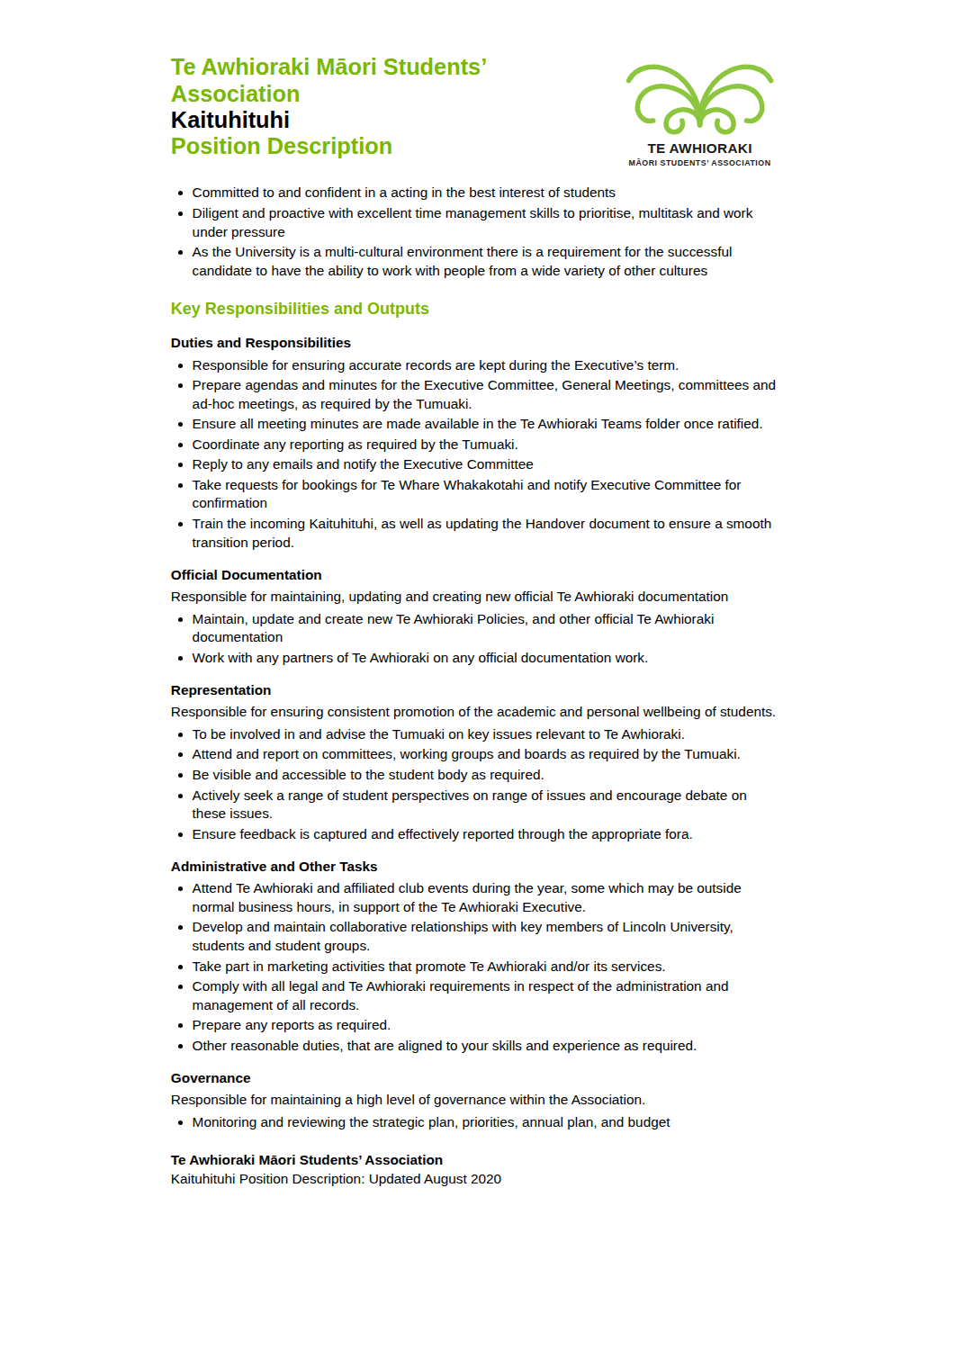Te Awhioraki Māori Students’ Association
Kaituhituhi
Position Description
TE AWHIORAKI MĀORI STUDENTS’ ASSOCIATION
Committed to and confident in a acting in the best interest of students
Diligent and proactive with excellent time management skills to prioritise, multitask and work under pressure
As the University is a multi-cultural environment there is a requirement for the successful candidate to have the ability to work with people from a wide variety of other cultures
Key Responsibilities and Outputs
Duties and Responsibilities
Responsible for ensuring accurate records are kept during the Executive’s term.
Prepare agendas and minutes for the Executive Committee, General Meetings, committees and ad-hoc meetings, as required by the Tumuaki.
Ensure all meeting minutes are made available in the Te Awhioraki Teams folder once ratified.
Coordinate any reporting as required by the Tumuaki.
Reply to any emails and notify the Executive Committee
Take requests for bookings for Te Whare Whakakotahi and notify Executive Committee for confirmation
Train the incoming Kaituhituhi, as well as updating the Handover document to ensure a smooth transition period.
Official Documentation
Responsible for maintaining, updating and creating new official Te Awhioraki documentation
Maintain, update and create new Te Awhioraki Policies, and other official Te Awhioraki documentation
Work with any partners of Te Awhioraki on any official documentation work.
Representation
Responsible for ensuring consistent promotion of the academic and personal wellbeing of students.
To be involved in and advise the Tumuaki on key issues relevant to Te Awhioraki.
Attend and report on committees, working groups and boards as required by the Tumuaki.
Be visible and accessible to the student body as required.
Actively seek a range of student perspectives on range of issues and encourage debate on these issues.
Ensure feedback is captured and effectively reported through the appropriate fora.
Administrative and Other Tasks
Attend Te Awhioraki and affiliated club events during the year, some which may be outside normal business hours, in support of the Te Awhioraki Executive.
Develop and maintain collaborative relationships with key members of Lincoln University, students and student groups.
Take part in marketing activities that promote Te Awhioraki and/or its services.
Comply with all legal and Te Awhioraki requirements in respect of the administration and management of all records.
Prepare any reports as required.
Other reasonable duties, that are aligned to your skills and experience as required.
Governance
Responsible for maintaining a high level of governance within the Association.
Monitoring and reviewing the strategic plan, priorities, annual plan, and budget
Te Awhioraki Māori Students’ Association
Kaituhituhi Position Description: Updated August 2020